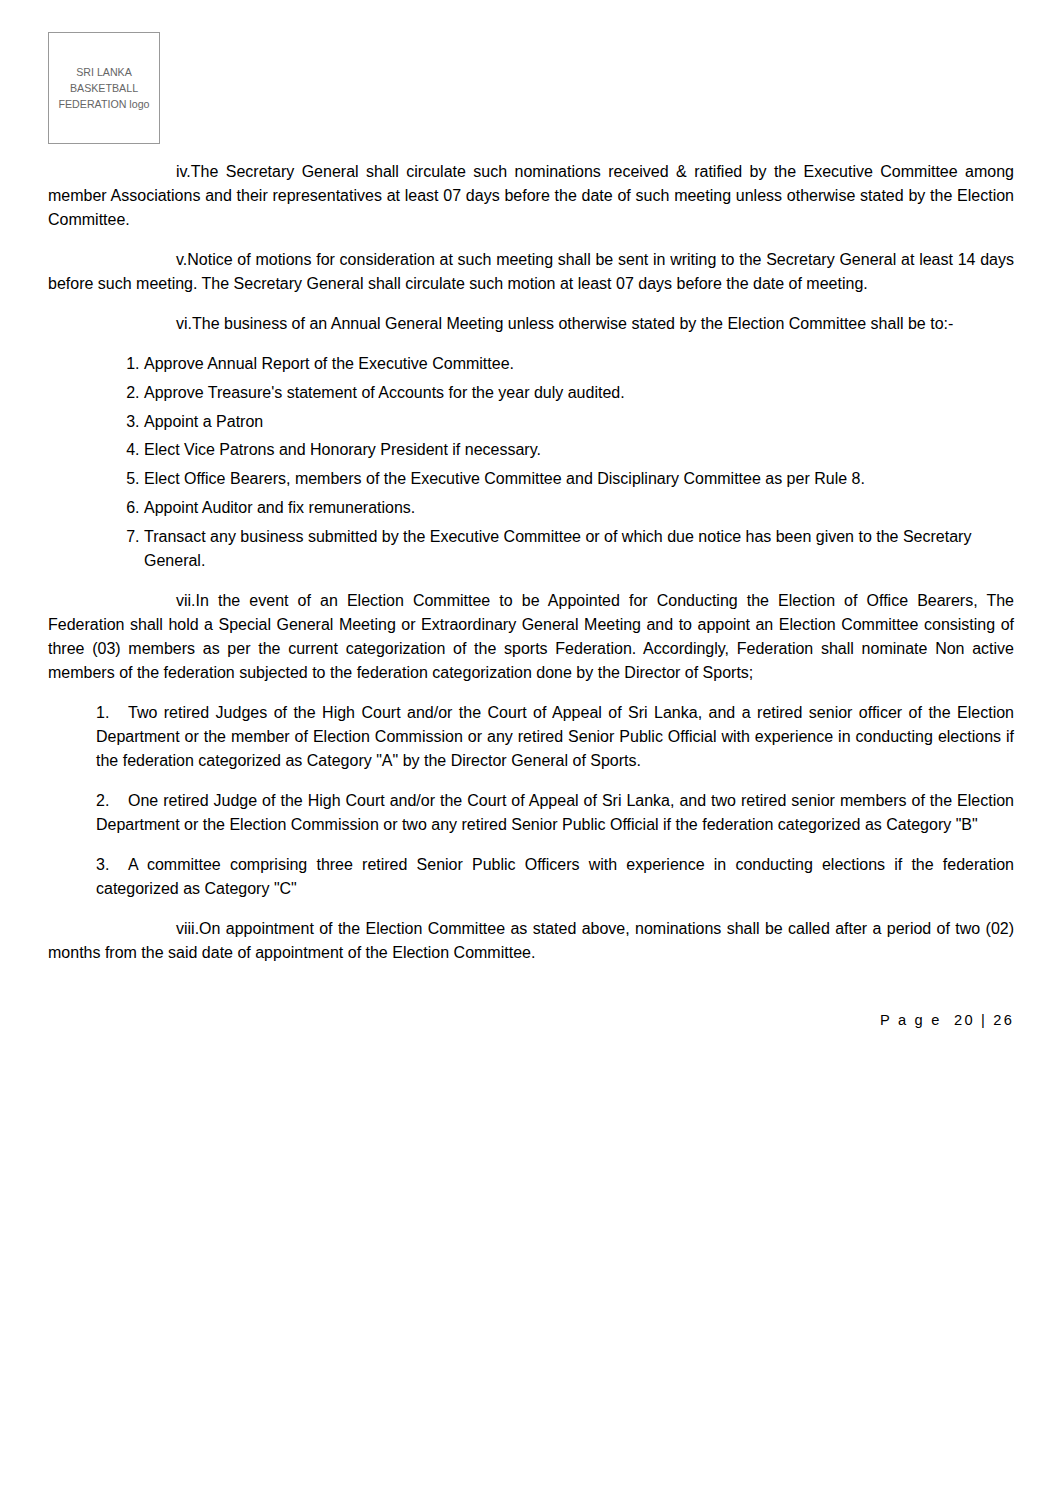SRI LANKA BASKETBALL FEDERATION logo
iv. The Secretary General shall circulate such nominations received & ratified by the Executive Committee among member Associations and their representatives at least 07 days before the date of such meeting unless otherwise stated by the Election Committee.
v. Notice of motions for consideration at such meeting shall be sent in writing to the Secretary General at least 14 days before such meeting. The Secretary General shall circulate such motion at least 07 days before the date of meeting.
vi. The business of an Annual General Meeting unless otherwise stated by the Election Committee shall be to:-
Approve Annual Report of the Executive Committee.
Approve Treasure's statement of Accounts for the year duly audited.
Appoint a Patron
Elect Vice Patrons and Honorary President if necessary.
Elect Office Bearers, members of the Executive Committee and Disciplinary Committee as per Rule 8.
Appoint Auditor and fix remunerations.
Transact any business submitted by the Executive Committee or of which due notice has been given to the Secretary General.
vii. In the event of an Election Committee to be Appointed for Conducting the Election of Office Bearers, The Federation shall hold a Special General Meeting or Extraordinary General Meeting and to appoint an Election Committee consisting of three (03) members as per the current categorization of the sports Federation. Accordingly, Federation shall nominate Non active members of the federation subjected to the federation categorization done by the Director of Sports;
1. Two retired Judges of the High Court and/or the Court of Appeal of Sri Lanka, and a retired senior officer of the Election Department or the member of Election Commission or any retired Senior Public Official with experience in conducting elections if the federation categorized as Category "A" by the Director General of Sports.
2. One retired Judge of the High Court and/or the Court of Appeal of Sri Lanka, and two retired senior members of the Election Department or the Election Commission or two any retired Senior Public Official if the federation categorized as Category "B"
3. A committee comprising three retired Senior Public Officers with experience in conducting elections if the federation categorized as Category "C"
viii. On appointment of the Election Committee as stated above, nominations shall be called after a period of two (02) months from the said date of appointment of the Election Committee.
P a g e 20 | 26